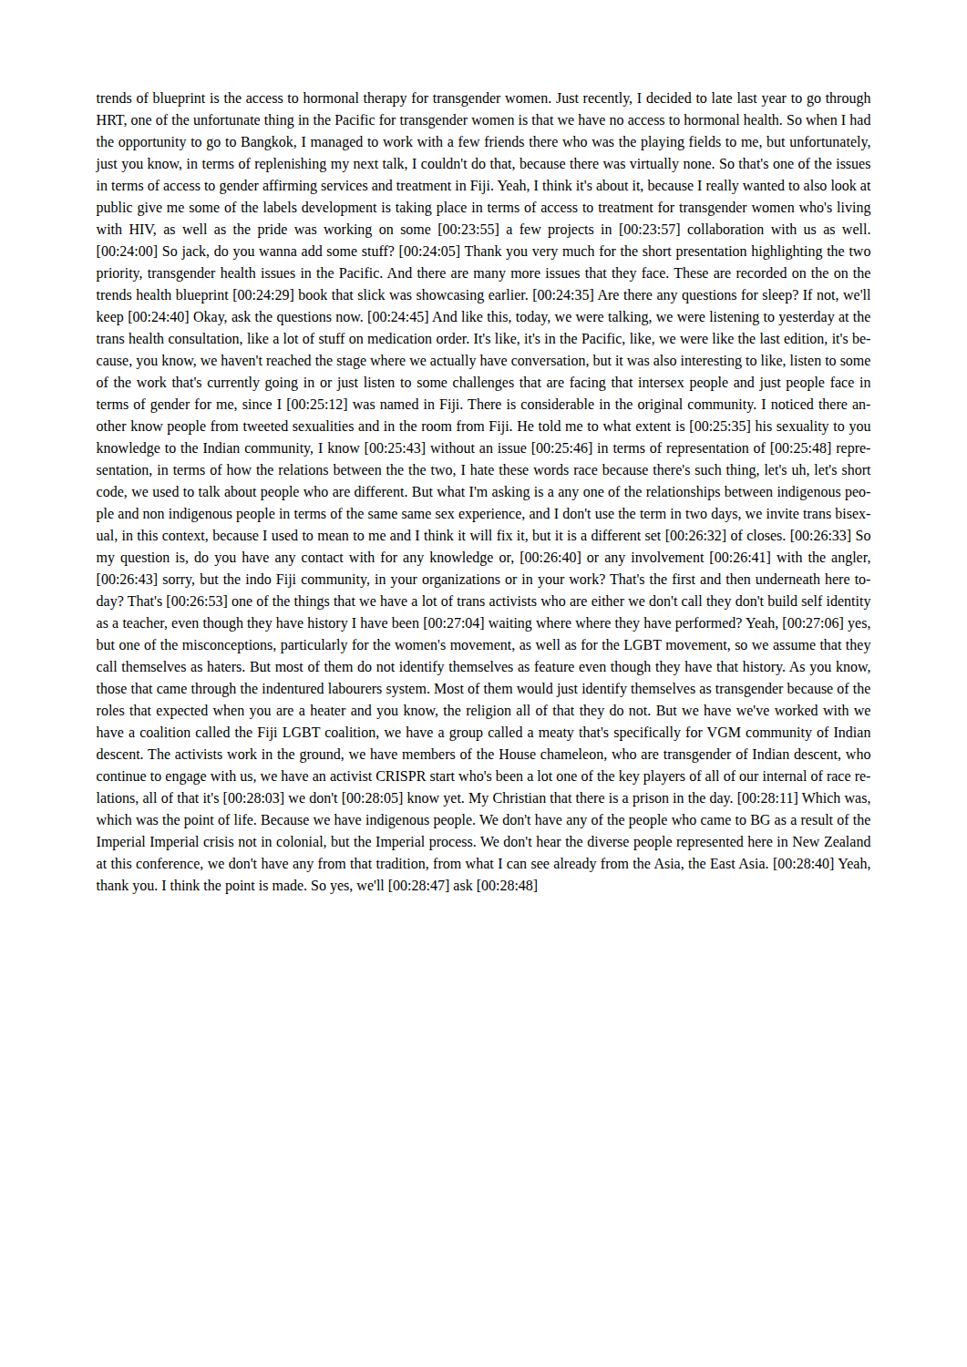trends of blueprint is the access to hormonal therapy for transgender women. Just recently, I decided to late last year to go through HRT, one of the unfortunate thing in the Pacific for transgender women is that we have no access to hormonal health. So when I had the opportunity to go to Bangkok, I managed to work with a few friends there who was the playing fields to me, but unfortunately, just you know, in terms of replenishing my next talk, I couldn't do that, because there was virtually none. So that's one of the issues in terms of access to gender affirming services and treatment in Fiji. Yeah, I think it's about it, because I really wanted to also look at public give me some of the labels development is taking place in terms of access to treatment for transgender women who's living with HIV, as well as the pride was working on some [00:23:55] a few projects in [00:23:57] collaboration with us as well. [00:24:00] So jack, do you wanna add some stuff? [00:24:05] Thank you very much for the short presentation highlighting the two priority, transgender health issues in the Pacific. And there are many more issues that they face. These are recorded on the on the trends health blueprint [00:24:29] book that slick was showcasing earlier. [00:24:35] Are there any questions for sleep? If not, we'll keep [00:24:40] Okay, ask the questions now. [00:24:45] And like this, today, we were talking, we were listening to yesterday at the trans health consultation, like a lot of stuff on medication order. It's like, it's in the Pacific, like, we were like the last edition, it's because, you know, we haven't reached the stage where we actually have conversation, but it was also interesting to like, listen to some of the work that's currently going in or just listen to some challenges that are facing that intersex people and just people face in terms of gender for me, since I [00:25:12] was named in Fiji. There is considerable in the original community. I noticed there another know people from tweeted sexualities and in the room from Fiji. He told me to what extent is [00:25:35] his sexuality to you knowledge to the Indian community, I know [00:25:43] without an issue [00:25:46] in terms of representation of [00:25:48] representation, in terms of how the relations between the the two, I hate these words race because there's such thing, let's uh, let's short code, we used to talk about people who are different. But what I'm asking is a any one of the relationships between indigenous people and non indigenous people in terms of the same same sex experience, and I don't use the term in two days, we invite trans bisexual, in this context, because I used to mean to me and I think it will fix it, but it is a different set [00:26:32] of closes. [00:26:33] So my question is, do you have any contact with for any knowledge or, [00:26:40] or any involvement [00:26:41] with the angler, [00:26:43] sorry, but the indo Fiji community, in your organizations or in your work? That's the first and then underneath here today? That's [00:26:53] one of the things that we have a lot of trans activists who are either we don't call they don't build self identity as a teacher, even though they have history I have been [00:27:04] waiting where where they have performed? Yeah, [00:27:06] yes, but one of the misconceptions, particularly for the women's movement, as well as for the LGBT movement, so we assume that they call themselves as haters. But most of them do not identify themselves as feature even though they have that history. As you know, those that came through the indentured labourers system. Most of them would just identify themselves as transgender because of the roles that expected when you are a heater and you know, the religion all of that they do not. But we have we've worked with we have a coalition called the Fiji LGBT coalition, we have a group called a meaty that's specifically for VGM community of Indian descent. The activists work in the ground, we have members of the House chameleon, who are transgender of Indian descent, who continue to engage with us, we have an activist CRISPR start who's been a lot one of the key players of all of our internal of race relations, all of that it's [00:28:03] we don't [00:28:05] know yet. My Christian that there is a prison in the day. [00:28:11] Which was, which was the point of life. Because we have indigenous people. We don't have any of the people who came to BG as a result of the Imperial Imperial crisis not in colonial, but the Imperial process. We don't hear the diverse people represented here in New Zealand at this conference, we don't have any from that tradition, from what I can see already from the Asia, the East Asia. [00:28:40] Yeah, thank you. I think the point is made. So yes, we'll [00:28:47] ask [00:28:48]